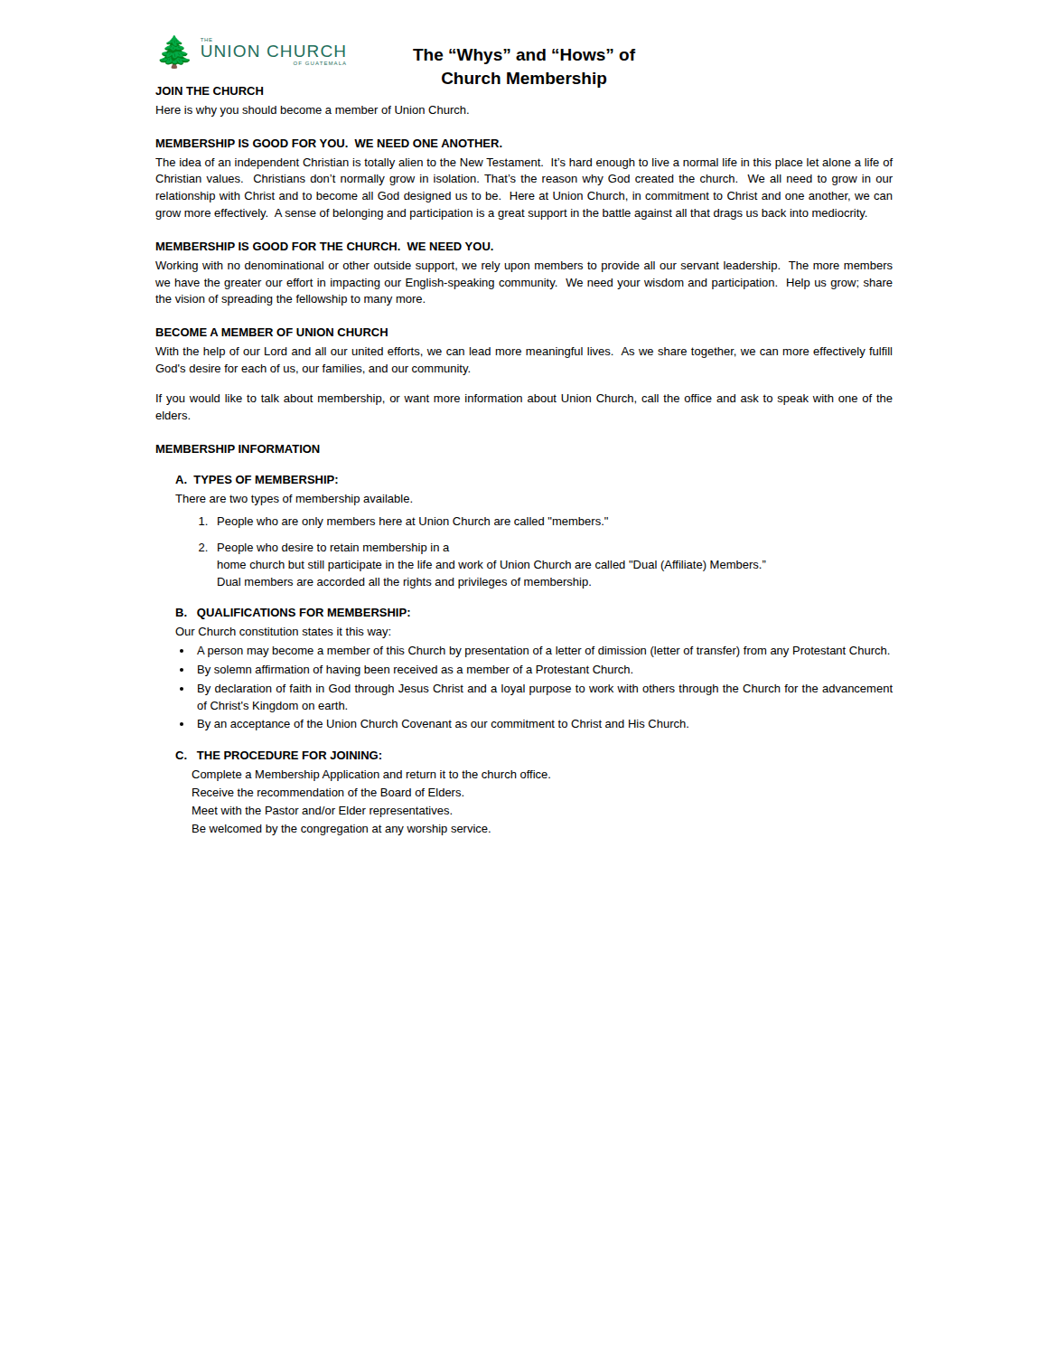The “Whys” and “Hows” of
Church Membership
🌲 THE UNION CHURCH OF GUATEMALA
Join the Church
Here is why you should become a member of Union Church.
Membership is good for you. We need one another.
The idea of an independent Christian is totally alien to the New Testament. It’s hard enough to live a normal life in this place let alone a life of Christian values. Christians don’t normally grow in isolation. That’s the reason why God created the church. We all need to grow in our relationship with Christ and to become all God designed us to be. Here at Union Church, in commitment to Christ and one another, we can grow more effectively. A sense of belonging and participation is a great support in the battle against all that drags us back into mediocrity.
Membership is good for the church. We need you.
Working with no denominational or other outside support, we rely upon members to provide all our servant leadership. The more members we have the greater our effort in impacting our English-speaking community. We need your wisdom and participation. Help us grow; share the vision of spreading the fellowship to many more.
Become a member of Union Church
With the help of our Lord and all our united efforts, we can lead more meaningful lives. As we share together, we can more effectively fulfill God's desire for each of us, our families, and our community.
If you would like to talk about membership, or want more information about Union Church, call the office and ask to speak with one of the elders.
Membership Information
A. TYPES OF MEMBERSHIP:
There are two types of membership available.
People who are only members here at Union Church are called "members."
People who desire to retain membership in a
home church but still participate in the life and work of Union Church are called "Dual (Affiliate) Members.”
Dual members are accorded all the rights and privileges of membership.
B. QUALIFICATIONS FOR MEMBERSHIP:
Our Church constitution states it this way:
A person may become a member of this Church by presentation of a letter of dimission (letter of transfer) from any Protestant Church.
By solemn affirmation of having been received as a member of a Protestant Church.
By declaration of faith in God through Jesus Christ and a loyal purpose to work with others through the Church for the advancement of Christ's Kingdom on earth.
By an acceptance of the Union Church Covenant as our commitment to Christ and His Church.
C. THE PROCEDURE FOR JOINING:
Complete a Membership Application and return it to the church office.
Receive the recommendation of the Board of Elders.
Meet with the Pastor and/or Elder representatives.
Be welcomed by the congregation at any worship service.